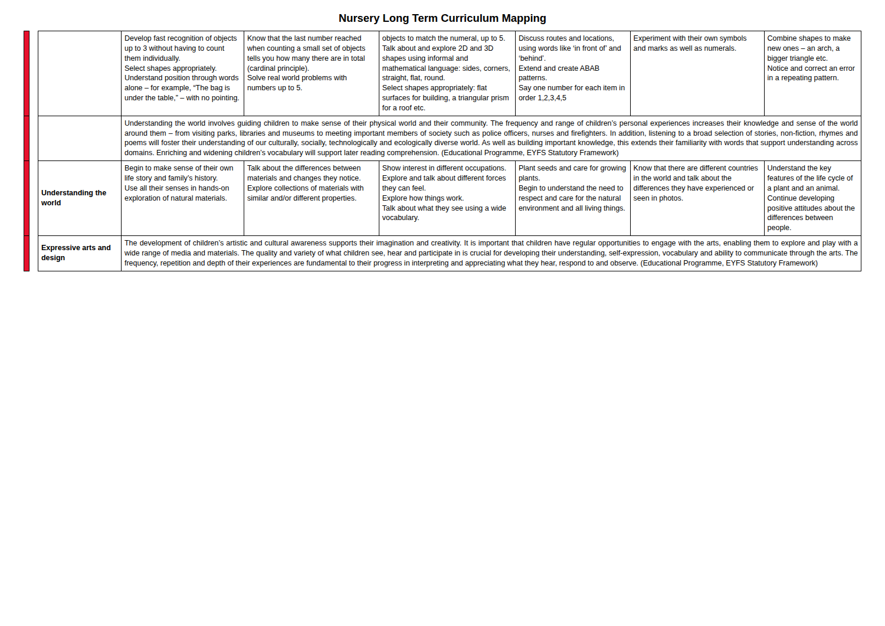Nursery Long Term Curriculum Mapping
| | | | Develop fast recognition of objects up to 3 without having to count them individually. Select shapes appropriately. Understand position through words alone – for example, “The bag is under the table,” – with no pointing. | Know that the last number reached when counting a small set of objects tells you how many there are in total (cardinal principle). Solve real world problems with numbers up to 5. | objects to match the numeral, up to 5. Talk about and explore 2D and 3D shapes using informal and mathematical language: sides, corners, straight, flat, round. Select shapes appropriately: flat surfaces for building, a triangular prism for a roof etc. | Discuss routes and locations, using words like ‘in front of’ and ‘behind’. Extend and create ABAB patterns. Say one number for each item in order 1,2,3,4,5 | Experiment with their own symbols and marks as well as numerals. | Combine shapes to make new ones – an arch, a bigger triangle etc. Notice and correct an error in a repeating pattern. |
| | | | Understanding the world involves guiding children to make sense of their physical world and their community. The frequency and range of children’s personal experiences increases their knowledge and sense of the world around them – from visiting parks, libraries and museums to meeting important members of society such as police officers, nurses and firefighters. In addition, listening to a broad selection of stories, non-fiction, rhymes and poems will foster their understanding of our culturally, socially, technologically and ecologically diverse world. As well as building important knowledge, this extends their familiarity with words that support understanding across domains. Enriching and widening children’s vocabulary will support later reading comprehension. (Educational Programme, EYFS Statutory Framework) |
| | | Understanding the world | Begin to make sense of their own life story and family’s history. Use all their senses in hands-on exploration of natural materials. | Talk about the differences between materials and changes they notice. Explore collections of materials with similar and/or different properties. | Show interest in different occupations. Explore and talk about different forces they can feel. Explore how things work. Talk about what they see using a wide vocabulary. | Plant seeds and care for growing plants. Begin to understand the need to respect and care for the natural environment and all living things. | Know that there are different countries in the world and talk about the differences they have experienced or seen in photos. | Understand the key features of the life cycle of a plant and an animal. Continue developing positive attitudes about the differences between people. |
| | | Expressive arts and design | The development of children’s artistic and cultural awareness supports their imagination and creativity. It is important that children have regular opportunities to engage with the arts, enabling them to explore and play with a wide range of media and materials. The quality and variety of what children see, hear and participate in is crucial for developing their understanding, self-expression, vocabulary and ability to communicate through the arts. The frequency, repetition and depth of their experiences are fundamental to their progress in interpreting and appreciating what they hear, respond to and observe. (Educational Programme, EYFS Statutory Framework) |